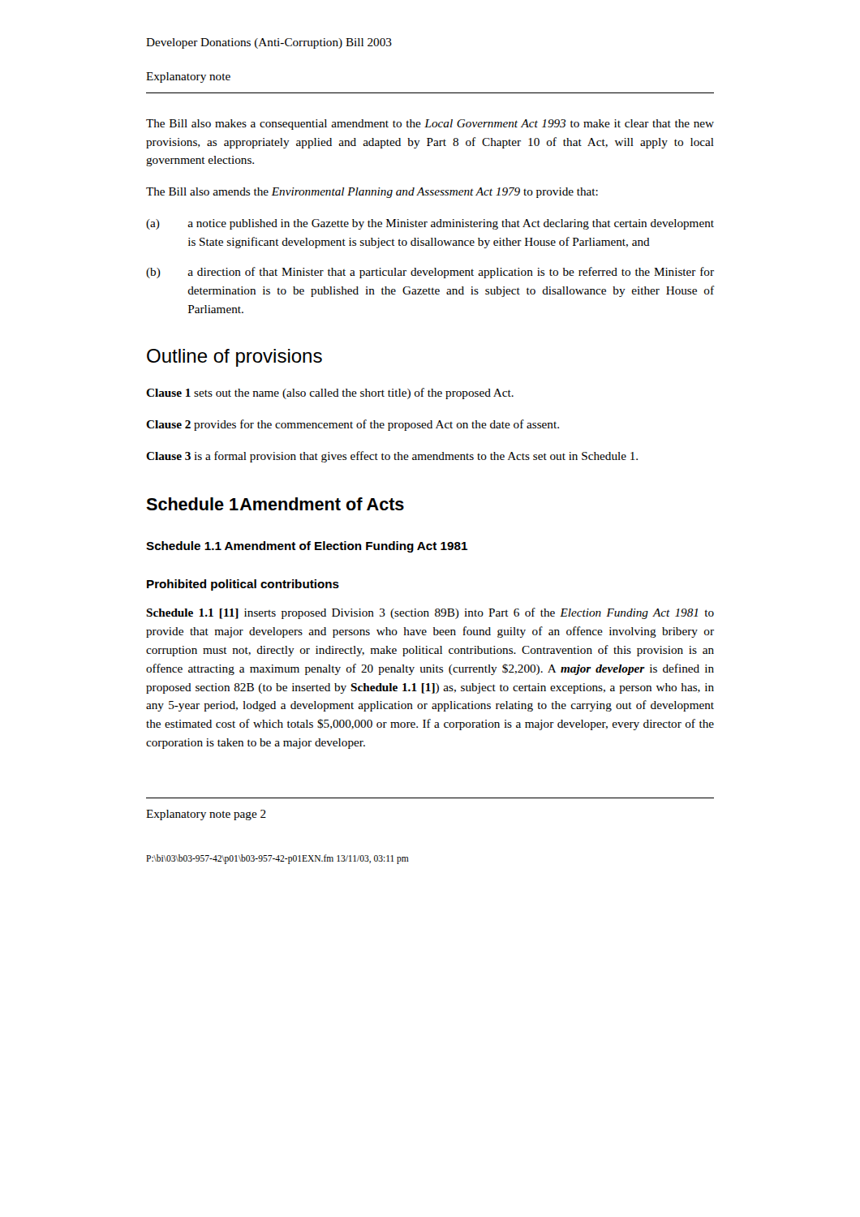Developer Donations (Anti-Corruption) Bill 2003
Explanatory note
The Bill also makes a consequential amendment to the Local Government Act 1993 to make it clear that the new provisions, as appropriately applied and adapted by Part 8 of Chapter 10 of that Act, will apply to local government elections.
The Bill also amends the Environmental Planning and Assessment Act 1979 to provide that:
(a) a notice published in the Gazette by the Minister administering that Act declaring that certain development is State significant development is subject to disallowance by either House of Parliament, and
(b) a direction of that Minister that a particular development application is to be referred to the Minister for determination is to be published in the Gazette and is subject to disallowance by either House of Parliament.
Outline of provisions
Clause 1 sets out the name (also called the short title) of the proposed Act.
Clause 2 provides for the commencement of the proposed Act on the date of assent.
Clause 3 is a formal provision that gives effect to the amendments to the Acts set out in Schedule 1.
Schedule 1 Amendment of Acts
Schedule 1.1 Amendment of Election Funding Act 1981
Prohibited political contributions
Schedule 1.1 [11] inserts proposed Division 3 (section 89B) into Part 6 of the Election Funding Act 1981 to provide that major developers and persons who have been found guilty of an offence involving bribery or corruption must not, directly or indirectly, make political contributions. Contravention of this provision is an offence attracting a maximum penalty of 20 penalty units (currently $2,200). A major developer is defined in proposed section 82B (to be inserted by Schedule 1.1 [1]) as, subject to certain exceptions, a person who has, in any 5-year period, lodged a development application or applications relating to the carrying out of development the estimated cost of which totals $5,000,000 or more. If a corporation is a major developer, every director of the corporation is taken to be a major developer.
Explanatory note page 2
P:\bi\03\b03-957-42\p01\b03-957-42-p01EXN.fm 13/11/03, 03:11 pm